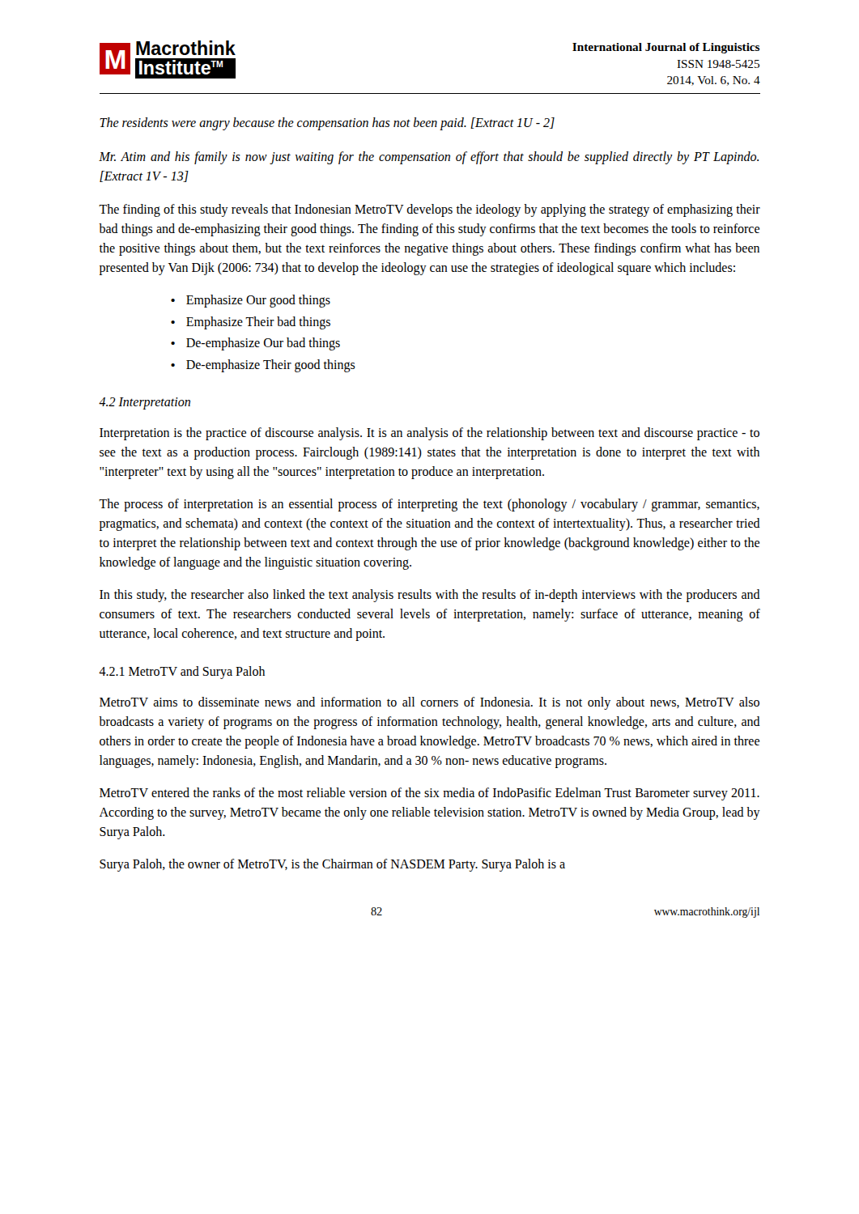M Macrothink InstituteTM
International Journal of Linguistics
ISSN 1948-5425
2014, Vol. 6, No. 4
The residents were angry because the compensation has not been paid. [Extract 1U - 2]
Mr. Atim and his family is now just waiting for the compensation of effort that should be supplied directly by PT Lapindo. [Extract 1V - 13]
The finding of this study reveals that Indonesian MetroTV develops the ideology by applying the strategy of emphasizing their bad things and de-emphasizing their good things. The finding of this study confirms that the text becomes the tools to reinforce the positive things about them, but the text reinforces the negative things about others. These findings confirm what has been presented by Van Dijk (2006: 734) that to develop the ideology can use the strategies of ideological square which includes:
Emphasize Our good things
Emphasize Their bad things
De-emphasize Our bad things
De-emphasize Their good things
4.2 Interpretation
Interpretation is the practice of discourse analysis. It is an analysis of the relationship between text and discourse practice - to see the text as a production process. Fairclough (1989:141) states that the interpretation is done to interpret the text with "interpreter" text by using all the "sources" interpretation to produce an interpretation.
The process of interpretation is an essential process of interpreting the text (phonology / vocabulary / grammar, semantics, pragmatics, and schemata) and context (the context of the situation and the context of intertextuality). Thus, a researcher tried to interpret the relationship between text and context through the use of prior knowledge (background knowledge) either to the knowledge of language and the linguistic situation covering.
In this study, the researcher also linked the text analysis results with the results of in-depth interviews with the producers and consumers of text. The researchers conducted several levels of interpretation, namely: surface of utterance, meaning of utterance, local coherence, and text structure and point.
4.2.1 MetroTV and Surya Paloh
MetroTV aims to disseminate news and information to all corners of Indonesia. It is not only about news, MetroTV also broadcasts a variety of programs on the progress of information technology, health, general knowledge, arts and culture, and others in order to create the people of Indonesia have a broad knowledge. MetroTV broadcasts 70 % news, which aired in three languages, namely: Indonesia, English, and Mandarin, and a 30 % non- news educative programs.
MetroTV entered the ranks of the most reliable version of the six media of IndoPasific Edelman Trust Barometer survey 2011. According to the survey, MetroTV became the only one reliable television station. MetroTV is owned by Media Group, lead by Surya Paloh.
Surya Paloh, the owner of MetroTV, is the Chairman of NASDEM Party. Surya Paloh is a
82 www.macrothink.org/ijl